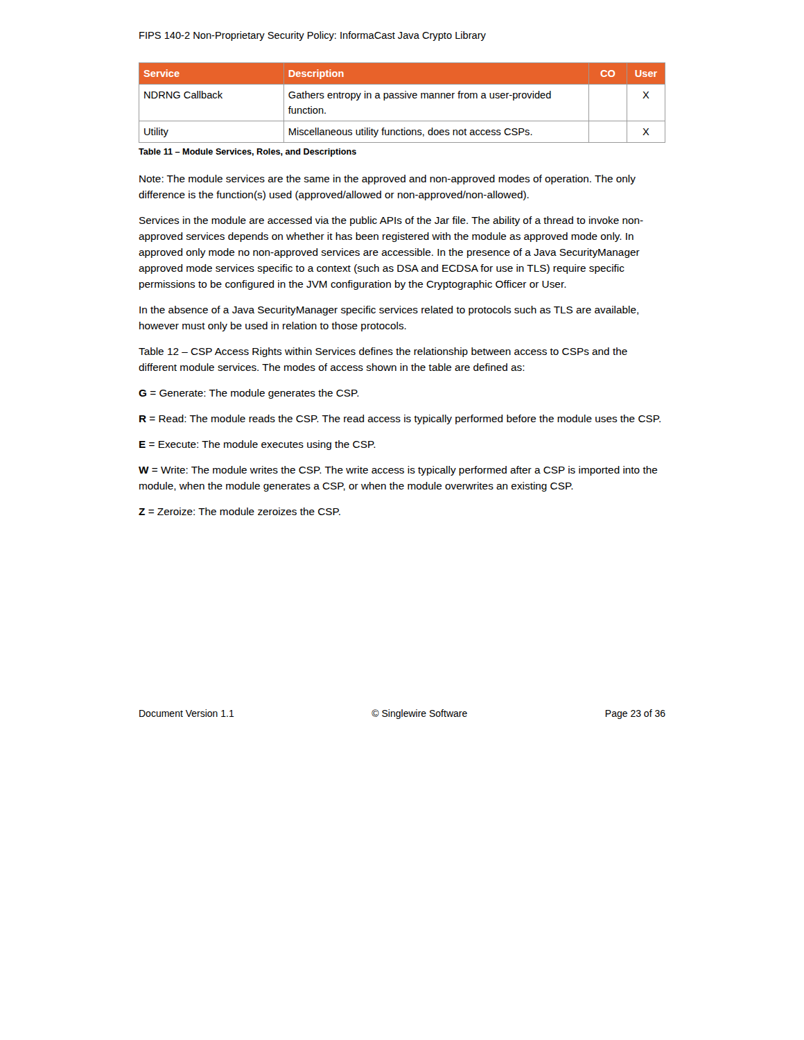FIPS 140-2 Non-Proprietary Security Policy: InformaCast Java Crypto Library
| Service | Description | CO | User |
| --- | --- | --- | --- |
| NDRNG Callback | Gathers entropy in a passive manner from a user-provided function. | | X |
| Utility | Miscellaneous utility functions, does not access CSPs. | | X |
Table 11 – Module Services, Roles, and Descriptions
Note: The module services are the same in the approved and non-approved modes of operation. The only difference is the function(s) used (approved/allowed or non-approved/non-allowed).
Services in the module are accessed via the public APIs of the Jar file. The ability of a thread to invoke non-approved services depends on whether it has been registered with the module as approved mode only. In approved only mode no non-approved services are accessible. In the presence of a Java SecurityManager approved mode services specific to a context (such as DSA and ECDSA for use in TLS) require specific permissions to be configured in the JVM configuration by the Cryptographic Officer or User.
In the absence of a Java SecurityManager specific services related to protocols such as TLS are available, however must only be used in relation to those protocols.
Table 12 – CSP Access Rights within Services defines the relationship between access to CSPs and the different module services. The modes of access shown in the table are defined as:
G = Generate: The module generates the CSP.
R = Read: The module reads the CSP. The read access is typically performed before the module uses the CSP.
E = Execute: The module executes using the CSP.
W = Write: The module writes the CSP. The write access is typically performed after a CSP is imported into the module, when the module generates a CSP, or when the module overwrites an existing CSP.
Z = Zeroize: The module zeroizes the CSP.
Document Version 1.1 © Singlewire Software Page 23 of 36